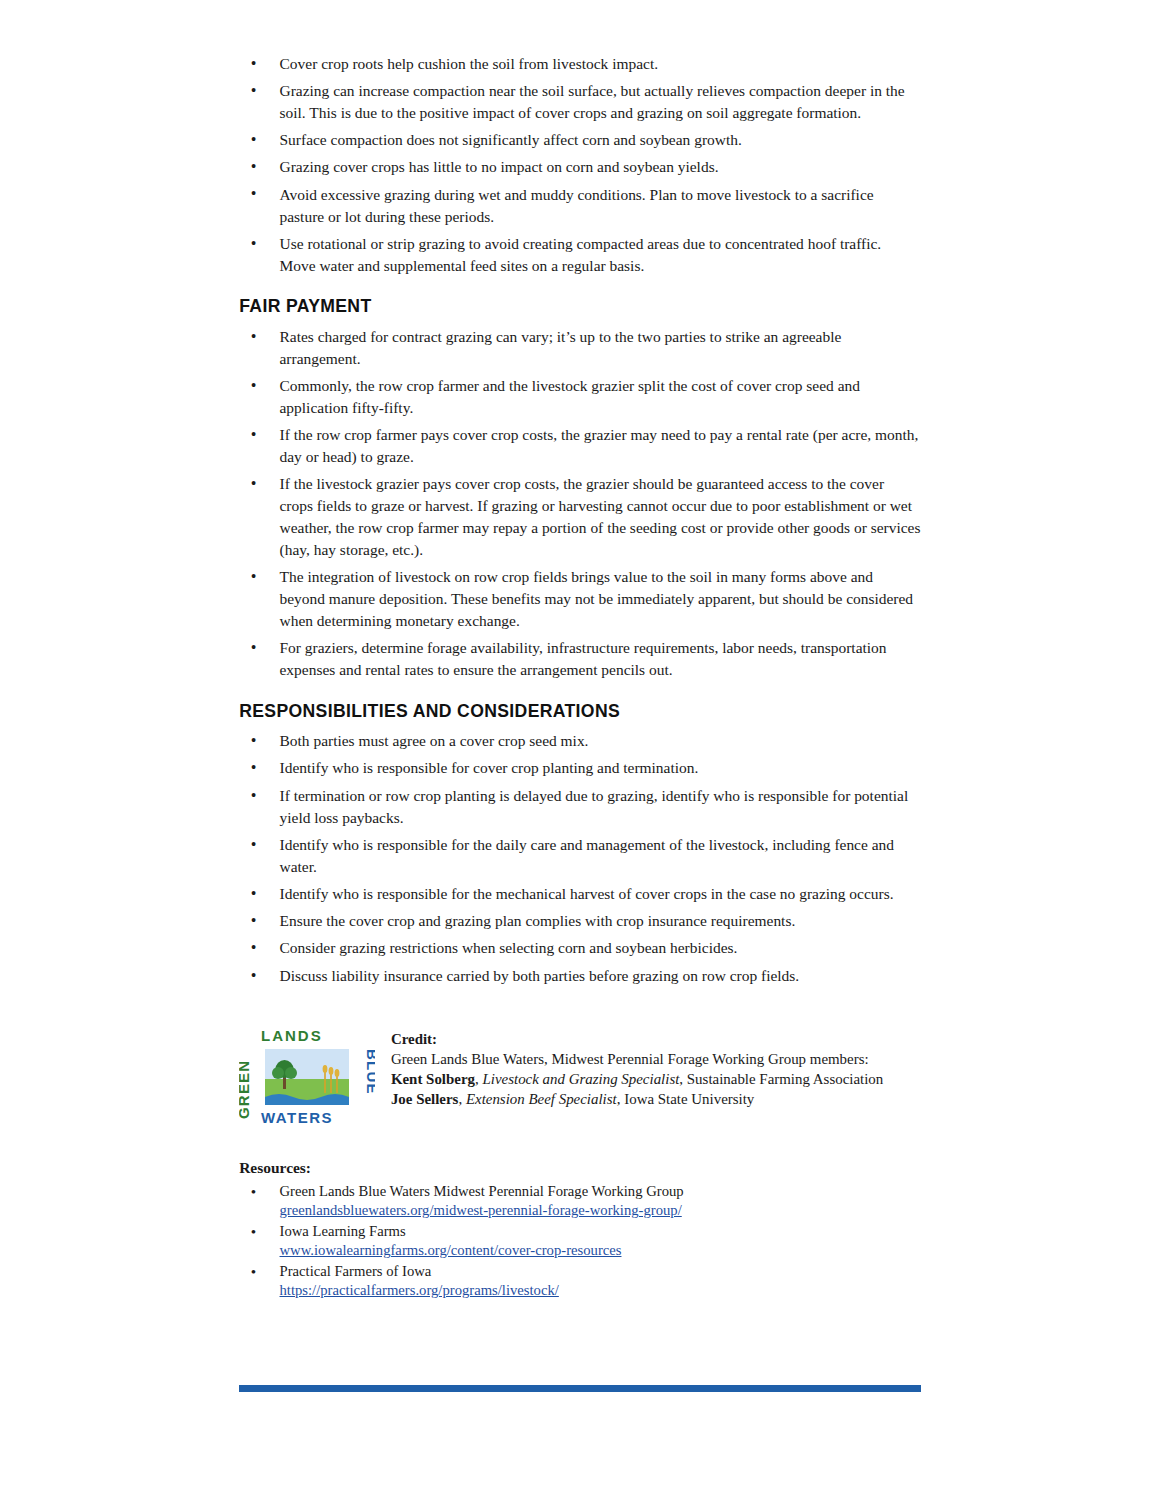Cover crop roots help cushion the soil from livestock impact.
Grazing can increase compaction near the soil surface, but actually relieves compaction deeper in the soil. This is due to the positive impact of cover crops and grazing on soil aggregate formation.
Surface compaction does not significantly affect corn and soybean growth.
Grazing cover crops has little to no impact on corn and soybean yields.
Avoid excessive grazing during wet and muddy conditions. Plan to move livestock to a sacrifice pasture or lot during these periods.
Use rotational or strip grazing to avoid creating compacted areas due to concentrated hoof traffic. Move water and supplemental feed sites on a regular basis.
Fair Payment
Rates charged for contract grazing can vary; it’s up to the two parties to strike an agreeable arrangement.
Commonly, the row crop farmer and the livestock grazier split the cost of cover crop seed and application fifty-fifty.
If the row crop farmer pays cover crop costs, the grazier may need to pay a rental rate (per acre, month, day or head) to graze.
If the livestock grazier pays cover crop costs, the grazier should be guaranteed access to the cover crops fields to graze or harvest. If grazing or harvesting cannot occur due to poor establishment or wet weather, the row crop farmer may repay a portion of the seeding cost or provide other goods or services (hay, hay storage, etc.).
The integration of livestock on row crop fields brings value to the soil in many forms above and beyond manure deposition. These benefits may not be immediately apparent, but should be considered when determining monetary exchange.
For graziers, determine forage availability, infrastructure requirements, labor needs, transportation expenses and rental rates to ensure the arrangement pencils out.
Responsibilities and Considerations
Both parties must agree on a cover crop seed mix.
Identify who is responsible for cover crop planting and termination.
If termination or row crop planting is delayed due to grazing, identify who is responsible for potential yield loss paybacks.
Identify who is responsible for the daily care and management of the livestock, including fence and water.
Identify who is responsible for the mechanical harvest of cover crops in the case no grazing occurs.
Ensure the cover crop and grazing plan complies with crop insurance requirements.
Consider grazing restrictions when selecting corn and soybean herbicides.
Discuss liability insurance carried by both parties before grazing on row crop fields.
Green Lands Blue Waters GREEN LANDS BLUE WATERS
Credit:
Green Lands Blue Waters, Midwest Perennial Forage Working Group members:
Kent Solberg, Livestock and Grazing Specialist, Sustainable Farming Association
Joe Sellers, Extension Beef Specialist, Iowa State University
Resources:
Green Lands Blue Waters Midwest Perennial Forage Working Group greenlandsbluewaters.org/midwest-perennial-forage-working-group/
Iowa Learning Farms www.iowalearningfarms.org/content/cover-crop-resources
Practical Farmers of Iowa https://practicalfarmers.org/programs/livestock/